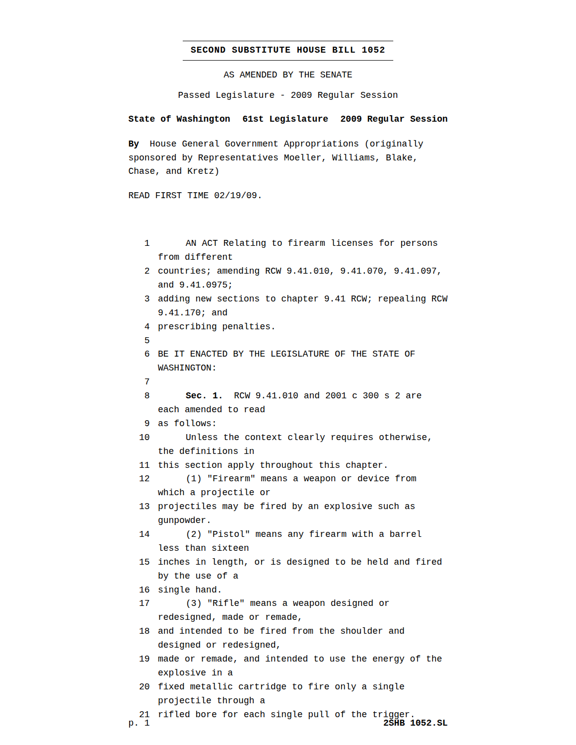SECOND SUBSTITUTE HOUSE BILL 1052
AS AMENDED BY THE SENATE
Passed Legislature - 2009 Regular Session
State of Washington 61st Legislature 2009 Regular Session
By House General Government Appropriations (originally sponsored by Representatives Moeller, Williams, Blake, Chase, and Kretz)
READ FIRST TIME 02/19/09.
AN ACT Relating to firearm licenses for persons from different
countries; amending RCW 9.41.010, 9.41.070, 9.41.097, and 9.41.0975;
adding new sections to chapter 9.41 RCW; repealing RCW 9.41.170; and
prescribing penalties.
BE IT ENACTED BY THE LEGISLATURE OF THE STATE OF WASHINGTON:
Sec. 1. RCW 9.41.010 and 2001 c 300 s 2 are each amended to read
as follows:
Unless the context clearly requires otherwise, the definitions in
this section apply throughout this chapter.
(1) "Firearm" means a weapon or device from which a projectile or
projectiles may be fired by an explosive such as gunpowder.
(2) "Pistol" means any firearm with a barrel less than sixteen
inches in length, or is designed to be held and fired by the use of a
single hand.
(3) "Rifle" means a weapon designed or redesigned, made or remade,
and intended to be fired from the shoulder and designed or redesigned,
made or remade, and intended to use the energy of the explosive in a
fixed metallic cartridge to fire only a single projectile through a
rifled bore for each single pull of the trigger.
p. 1 2SHB 1052.SL